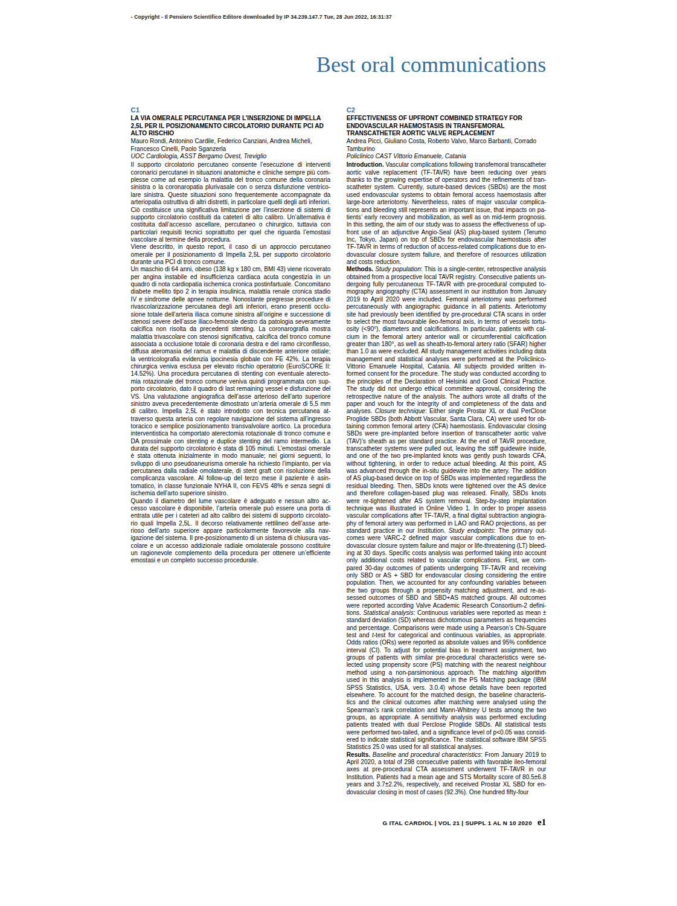- Copyright - Il Pensiero Scientifico Editore downloaded by IP 34.239.147.7 Tue, 28 Jun 2022, 16:31:37
Best oral communications
C1
LA VIA OMERALE PERCUTANEA PER L’INSERZIONE DI IMPELLA 2,5L PER IL POSIZIONAMENTO CIRCOLATORIO DURANTE PCI AD ALTO RISCHIO
Mauro Rondi, Antonino Cardile, Federico Canziani, Andrea Micheli, Francesco Cinelli, Paolo Sganzerla
UOC Cardiologia, ASST Bergamo Ovest, Treviglio
Il supporto circolatorio percutaneo consente l’esecuzione di interventi coronarici percutanei in situazioni anatomiche e cliniche sempre più complesse come ad esempio la malattia del tronco comune della coronaria sinistra o la coronaropatia plurivasale con o senza disfunzione ventricolare sinistra. Queste situazioni sono frequentemente accompagnate da arteriopatia ostruttiva di altri distretti, in particolare quelli degli arti inferiori. Ciò costituisce una significativa limitazione per l’inserzione di sistemi di supporto circolatorio costituiti da cateteri di alto calibro. Un’alternativa è costituita dall’accesso ascellare, percutaneo o chirurgico, tuttavia con particolari requisiti tecnici soprattutto per quel che riguarda l’emostasi vascolare al termine della procedura.
Viene descritto, in questo report, il caso di un approccio percutaneo omerale per il posizionamento di Impella 2,5L per supporto circolatorio durante una PCI di tronco comune.
Un maschio di 64 anni, obeso (138 kg x 180 cm, BMI 43) viene ricoverato per angina instabile ed insufficienza cardiaca acuta congestizia in un quadro di nota cardiopatia ischemica cronica postinfartuale. Concomitano diabete mellito tipo 2 in terapia insulinica, malattia renale cronica stadio IV e sindrome delle apnee notturne. Nonostante pregresse procedure di rivascolarizzazione percutanea degli arti inferiori, erano presenti occlusione totale dell’arteria iliaca comune sinistra all’origine e successione di stenosi severe dell’asse iliaco-femorale destro da patologia severamente calcifica non risolta da precedenti stenting. La coronarografia mostra malattia trivascolare con stenosi significativa, calcifica del tronco comune associata a occlusione totale di coronaria destra e del ramo circonflesso, diffusa ateromasia del ramus e malattia di discendente anteriore ostiale; la ventricolografia evidenzia ipocinesia globale con FE 42%. La terapia chirurgica veniva esclusa per elevato rischio operatorio (EuroSCORE II: 14.52%). Una procedura percutanea di stenting con eventuale aterectomia rotazionale del tronco comune veniva quindi programmata con supporto circolatorio, dato il quadro di last remaining vessel e disfunzione del VS. Una valutazione angiografica dell’asse arterioso dell’arto superiore sinistro aveva precedentemente dimostrato un’arteria omerale di 5,5 mm di calibro. Impella 2,5L è stato introdotto con tecnica percutanea attraverso questa arteria con regolare navigazione del sistema all’ingresso toracico e semplice posizionamento transvalvolare aortico. La procedura interventistica ha comportato aterectomia rotazionale di tronco comune e DA prossimale con stenting e duplice stenting del ramo intermedio. La durata del supporto circolatorio è stata di 105 minuti. L’emostasi omerale è stata ottenuta inizialmente in modo manuale; nei giorni seguenti, lo sviluppo di uno pseudoaneurisma omerale ha richiesto l’impianto, per via percutanea dalla radiale omolaterale, di stent graft con risoluzione della complicanza vascolare. Al follow-up del terzo mese il paziente è asintomatico, in classe funzionale NYHA II, con FEVS 48% e senza segni di ischemia dell’arto superiore sinistro.
Quando il diametro del lume vascolare è adeguato e nessun altro accesso vascolare è disponibile, l’arteria omerale può essere una porta di entrata utile per i cateteri ad alto calibro dei sistemi di supporto circolatorio quali Impella 2,5L. Il decorso relativamente rettilineo dell’asse arterioso dell’arto superiore appare particolarmente favorevole alla navigazione del sistema. Il pre-posizionamento di un sistema di chiusura vascolare e un accesso addizionale radiale omolaterale possono costituire un ragionevole complemento della procedura per ottenere un’efficiente emostasi e un completo successo procedurale.
C2
EFFECTIVENESS OF UPFRONT COMBINED STRATEGY FOR ENDOVASCULAR HAEMOSTASIS IN TRANSFEMORAL TRANSCATHETER AORTIC VALVE REPLACEMENT
Andrea Picci, Giuliano Costa, Roberto Valvo, Marco Barbanti, Corrado Tamburino
Policlinico CAST Vittorio Emanuele, Catania
Introduction. Vascular complications following transfemoral transcatheter aortic valve replacement (TF-TAVR) have been reducing over years thanks to the growing expertise of operators and the refinements of transcatheter system. Currently, suture-based devices (SBDs) are the most used endovascular systems to obtain femoral access haemostasis after large-bore arteriotomy. Nevertheless, rates of major vascular complications and bleeding still represents an important issue, that impacts on patients’ early recovery and mobilization, as well as on mid-term prognosis. In this setting, the aim of our study was to assess the effectiveness of upfront use of an adjunctive Angio-Seal (AS) plug-based system (Terumo Inc, Tokyo, Japan) on top of SBDs for endovascular haemostasis after TF-TAVR in terms of reduction of access-related complications due to endovascular closure system failure, and therefore of resources utilization and costs reduction.
Methods. Study population: This is a single-center, retrospective analysis obtained from a prospective local TAVR registry. Consecutive patients undergoing fully percutaneous TF-TAVR with pre-procedural computed tomography angiography (CTA) assessment in our institution from January 2019 to April 2020 were included. Femoral arteriotomy was performed percutaneously with angiographic guidance in all patients. Arteriotomy site had previously been identified by pre-procedural CTA scans in order to select the most favourable ileo-femoral axis, in terms of vessels tortuosity (<90°), diameters and calcifications. In particular, patients with calcium in the femoral artery anterior wall or circumferential calcification greater than 180°, as well as sheath-to-femoral artery ratio (SFAR) higher than 1.0 as were excluded. All study management activities including data management and statistical analyses were performed at the Policlinico-Vittorio Emanuele Hospital, Catania. All subjects provided written informed consent for the procedure. The study was conducted according to the principles of the Declaration of Helsinki and Good Clinical Practice. The study did not undergo ethical committee approval, considering the retrospective nature of the analysis. The authors wrote all drafts of the paper and vouch for the integrity of and completeness of the data and analyses. Closure technique: Either single Prostar XL or dual PerClose Proglide SBDs (both Abbott Vascular, Santa Clara, CA) were used for obtaining common femoral artery (CFA) haemostasis. Endovascular closing SBDs were pre-implanted before insertion of transcatheter aortic valve (TAV)’s sheath as per standard practice. At the end of TAVR procedure, transcatheter systems were pulled out, leaving the stiff guidewire inside, and one of the two pre-implanted knots was gently push towards CFA, without tightening, in order to reduce actual bleeding. At this point, AS was advanced through the in-situ guidewire into the artery. The addition of AS plug-based device on top of SBDs was implemented regardless the residual bleeding. Then, SBDs knots were tightened over the AS device and therefore collagen-based plug was released. Finally, SBDs knots were re-tightened after AS system removal. Step-by-step implantation technique was illustrated in Online Video 1. In order to proper assess vascular complications after TF-TAVR, a final digital subtraction angiography of femoral artery was performed in LAO and RAO projections, as per standard practice in our Institution. Study endpoints: The primary outcomes were VARC-2 defined major vascular complications due to endovascular closure system failure and major or life-threatening (LT) bleeding at 30 days. Specific costs analysis was performed taking into account only additional costs related to vascular complications. First, we compared 30-day outcomes of patients undergoing TF-TAVR and receiving only SBD or AS + SBD for endovascular closing considering the entire population. Then, we accounted for any confounding variables between the two groups through a propensity matching adjustment, and re-assessed outcomes of SBD and SBD+AS matched groups. All outcomes were reported according Valve Academic Research Consortium-2 definitions. Statistical analysis: Continuous variables were reported as mean ± standard deviation (SD) whereas dichotomous parameters as frequencies and percentage. Comparisons were made using a Pearson’s Chi-Square test and t-test for categorical and continuous variables, as appropriate. Odds ratios (ORs) were reported as absolute values and 95% confidence interval (CI). To adjust for potential bias in treatment assignment, two groups of patients with similar pre-procedural characteristics were selected using propensity score (PS) matching with the nearest neighbour method using a non-parsimonious approach. The matching algorithm used in this analysis is implemented in the PS Matching package (IBM SPSS Statistics, USA, vers. 3.0.4) whose details have been reported elsewhere. To account for the matched design, the baseline characteristics and the clinical outcomes after matching were analysed using the Spearman’s rank correlation and Mann-Whitney U tests among the two groups, as appropriate. A sensitivity analysis was performed excluding patients treated with dual Perclose Proglide SBDs. All statistical tests were performed two-tailed, and a significance level of p<0.05 was considered to indicate statistical significance. The statistical software IBM SPSS Statistics 25.0 was used for all statistical analyses.
Results. Baseline and procedural characteristics: From January 2019 to April 2020, a total of 298 consecutive patients with favorable ileo-femoral axes at pre-procedural CTA assessment underwent TF-TAVR in our Institution. Patients had a mean age and STS Mortality score of 80.5±6.8 years and 3.7±2.2%, respectively, and received Prostar XL SBD for endovascular closing in most of cases (92.3%). One hundred fifty-four
G ITAL CARDIOL | VOL 21 | SUPPL 1 AL N 10 2020 e1